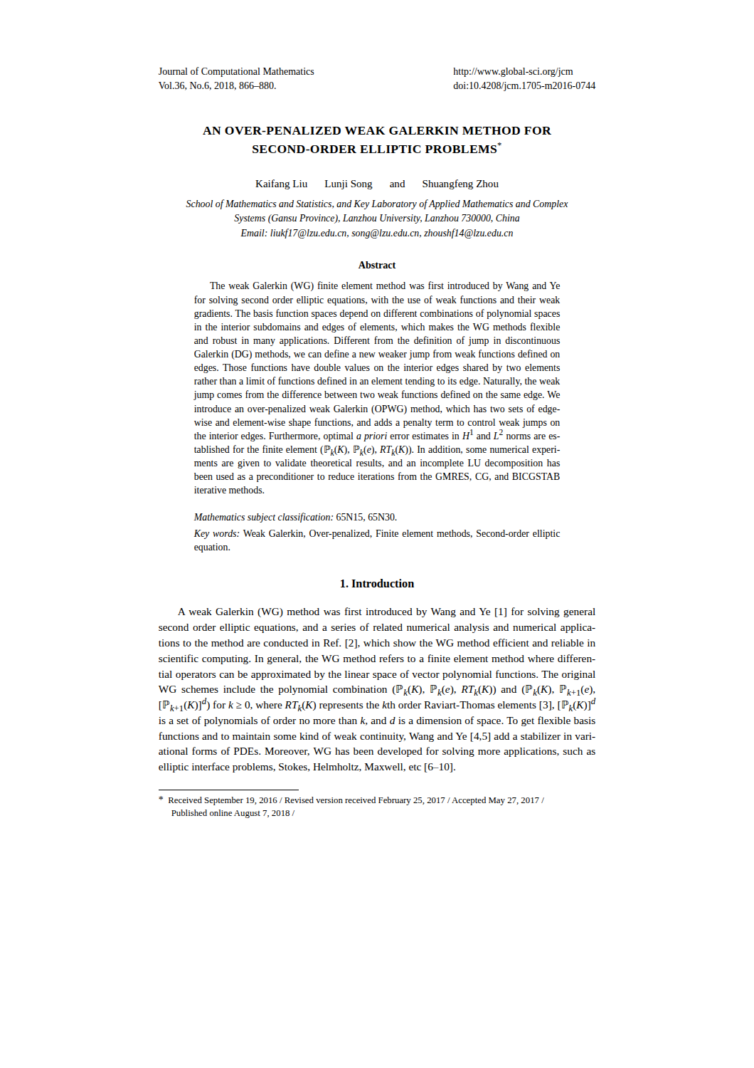Journal of Computational Mathematics
Vol.36, No.6, 2018, 866–880.
http://www.global-sci.org/jcm
doi:10.4208/jcm.1705-m2016-0744
An Over-Penalized Weak Galerkin Method for
Second-Order Elliptic Problems*
Kaifang Liu Lunji Song and Shuangfeng Zhou
School of Mathematics and Statistics, and Key Laboratory of Applied Mathematics and Complex
Systems (Gansu Province), Lanzhou University, Lanzhou 730000, China
Email: liukf17@lzu.edu.cn, song@lzu.edu.cn, zhoushf14@lzu.edu.cn
Abstract
The weak Galerkin (WG) finite element method was first introduced by Wang and Ye for solving second order elliptic equations, with the use of weak functions and their weak gradients. The basis function spaces depend on different combinations of polynomial spaces in the interior subdomains and edges of elements, which makes the WG methods flexible and robust in many applications. Different from the definition of jump in discontinuous Galerkin (DG) methods, we can define a new weaker jump from weak functions defined on edges. Those functions have double values on the interior edges shared by two elements rather than a limit of functions defined in an element tending to its edge. Naturally, the weak jump comes from the difference between two weak functions defined on the same edge. We introduce an over-penalized weak Galerkin (OPWG) method, which has two sets of edge-wise and element-wise shape functions, and adds a penalty term to control weak jumps on the interior edges. Furthermore, optimal a priori error estimates in H1 and L2 norms are established for the finite element (ℙk(K), ℙk(e), RTk(K)). In addition, some numerical experiments are given to validate theoretical results, and an incomplete LU decomposition has been used as a preconditioner to reduce iterations from the GMRES, CG, and BICGSTAB iterative methods.
Mathematics subject classification: 65N15, 65N30.
Key words: Weak Galerkin, Over-penalized, Finite element methods, Second-order elliptic equation.
1. Introduction
A weak Galerkin (WG) method was first introduced by Wang and Ye [1] for solving general second order elliptic equations, and a series of related numerical analysis and numerical applications to the method are conducted in Ref. [2], which show the WG method efficient and reliable in scientific computing. In general, the WG method refers to a finite element method where differential operators can be approximated by the linear space of vector polynomial functions. The original WG schemes include the polynomial combination (ℙk(K), ℙk(e), RTk(K)) and (ℙk(K), ℙk+1(e), [ℙk+1(K)]d) for k ≥ 0, where RTk(K) represents the kth order Raviart-Thomas elements [3], [ℙk(K)]d is a set of polynomials of order no more than k, and d is a dimension of space. To get flexible basis functions and to maintain some kind of weak continuity, Wang and Ye [4,5] add a stabilizer in variational forms of PDEs. Moreover, WG has been developed for solving more applications, such as elliptic interface problems, Stokes, Helmholtz, Maxwell, etc [6–10].
* Received September 19, 2016 / Revised version received February 25, 2017 / Accepted May 27, 2017 / Published online August 7, 2018 /